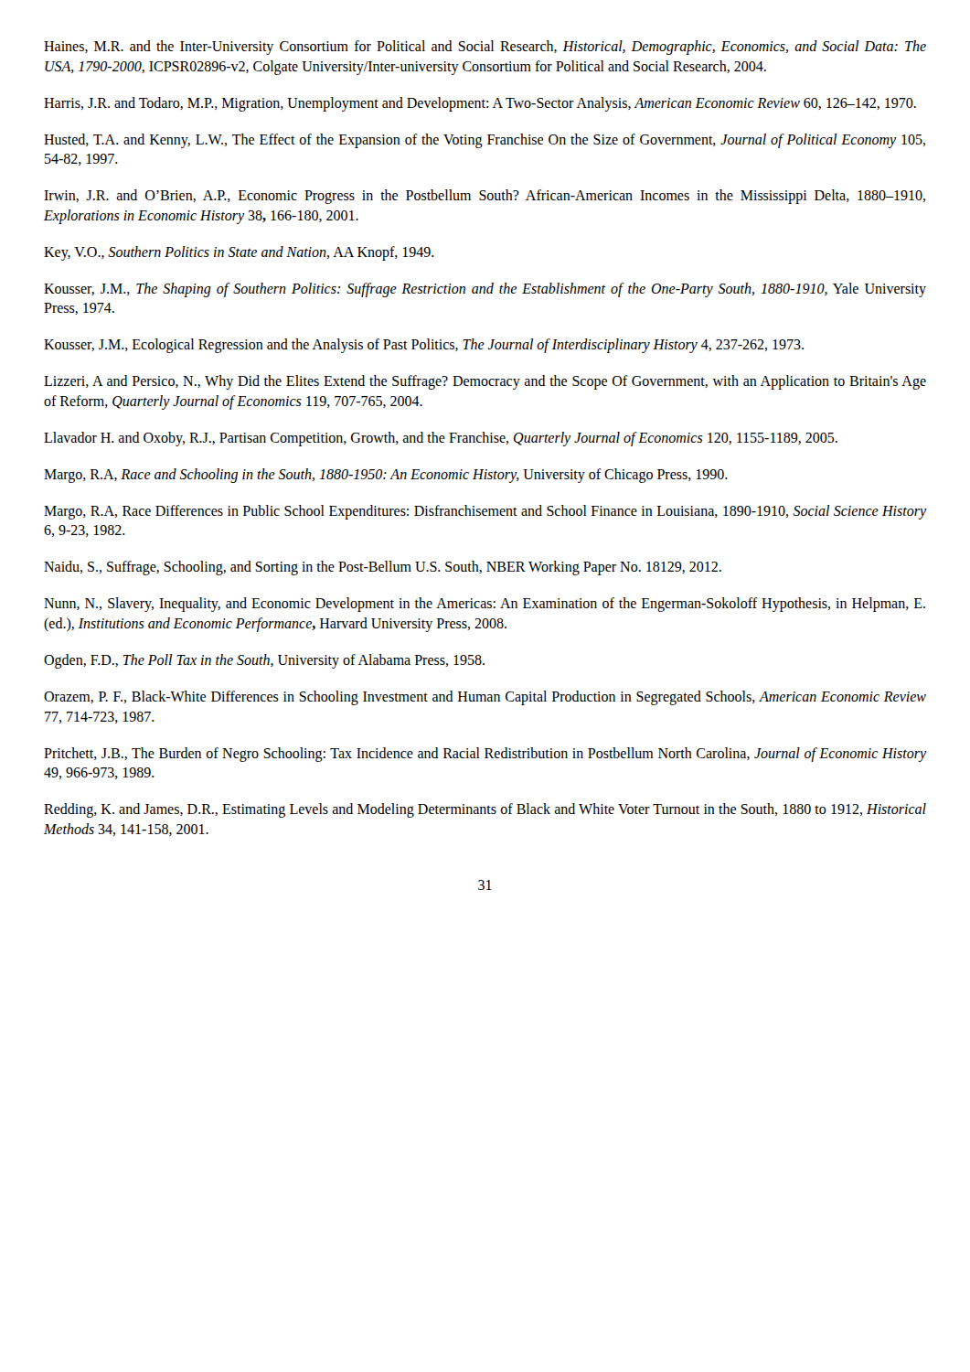Haines, M.R. and the Inter-University Consortium for Political and Social Research, Historical, Demographic, Economics, and Social Data: The USA, 1790-2000, ICPSR02896-v2, Colgate University/Inter-university Consortium for Political and Social Research, 2004.
Harris, J.R. and Todaro, M.P., Migration, Unemployment and Development: A Two-Sector Analysis, American Economic Review 60, 126–142, 1970.
Husted, T.A. and Kenny, L.W., The Effect of the Expansion of the Voting Franchise On the Size of Government, Journal of Political Economy 105, 54-82, 1997.
Irwin, J.R. and O’Brien, A.P., Economic Progress in the Postbellum South? African-American Incomes in the Mississippi Delta, 1880–1910, Explorations in Economic History 38, 166-180, 2001.
Key, V.O., Southern Politics in State and Nation, AA Knopf, 1949.
Kousser, J.M., The Shaping of Southern Politics: Suffrage Restriction and the Establishment of the One-Party South, 1880-1910, Yale University Press, 1974.
Kousser, J.M., Ecological Regression and the Analysis of Past Politics, The Journal of Interdisciplinary History 4, 237-262, 1973.
Lizzeri, A and Persico, N., Why Did the Elites Extend the Suffrage? Democracy and the Scope Of Government, with an Application to Britain's Age of Reform, Quarterly Journal of Economics 119, 707-765, 2004.
Llavador H. and Oxoby, R.J., Partisan Competition, Growth, and the Franchise, Quarterly Journal of Economics 120, 1155-1189, 2005.
Margo, R.A, Race and Schooling in the South, 1880-1950: An Economic History, University of Chicago Press, 1990.
Margo, R.A, Race Differences in Public School Expenditures: Disfranchisement and School Finance in Louisiana, 1890-1910, Social Science History 6, 9-23, 1982.
Naidu, S., Suffrage, Schooling, and Sorting in the Post-Bellum U.S. South, NBER Working Paper No. 18129, 2012.
Nunn, N., Slavery, Inequality, and Economic Development in the Americas: An Examination of the Engerman-Sokoloff Hypothesis, in Helpman, E. (ed.), Institutions and Economic Performance, Harvard University Press, 2008.
Ogden, F.D., The Poll Tax in the South, University of Alabama Press, 1958.
Orazem, P. F., Black-White Differences in Schooling Investment and Human Capital Production in Segregated Schools, American Economic Review 77, 714-723, 1987.
Pritchett, J.B., The Burden of Negro Schooling: Tax Incidence and Racial Redistribution in Postbellum North Carolina, Journal of Economic History 49, 966-973, 1989.
Redding, K. and James, D.R., Estimating Levels and Modeling Determinants of Black and White Voter Turnout in the South, 1880 to 1912, Historical Methods 34, 141-158, 2001.
31